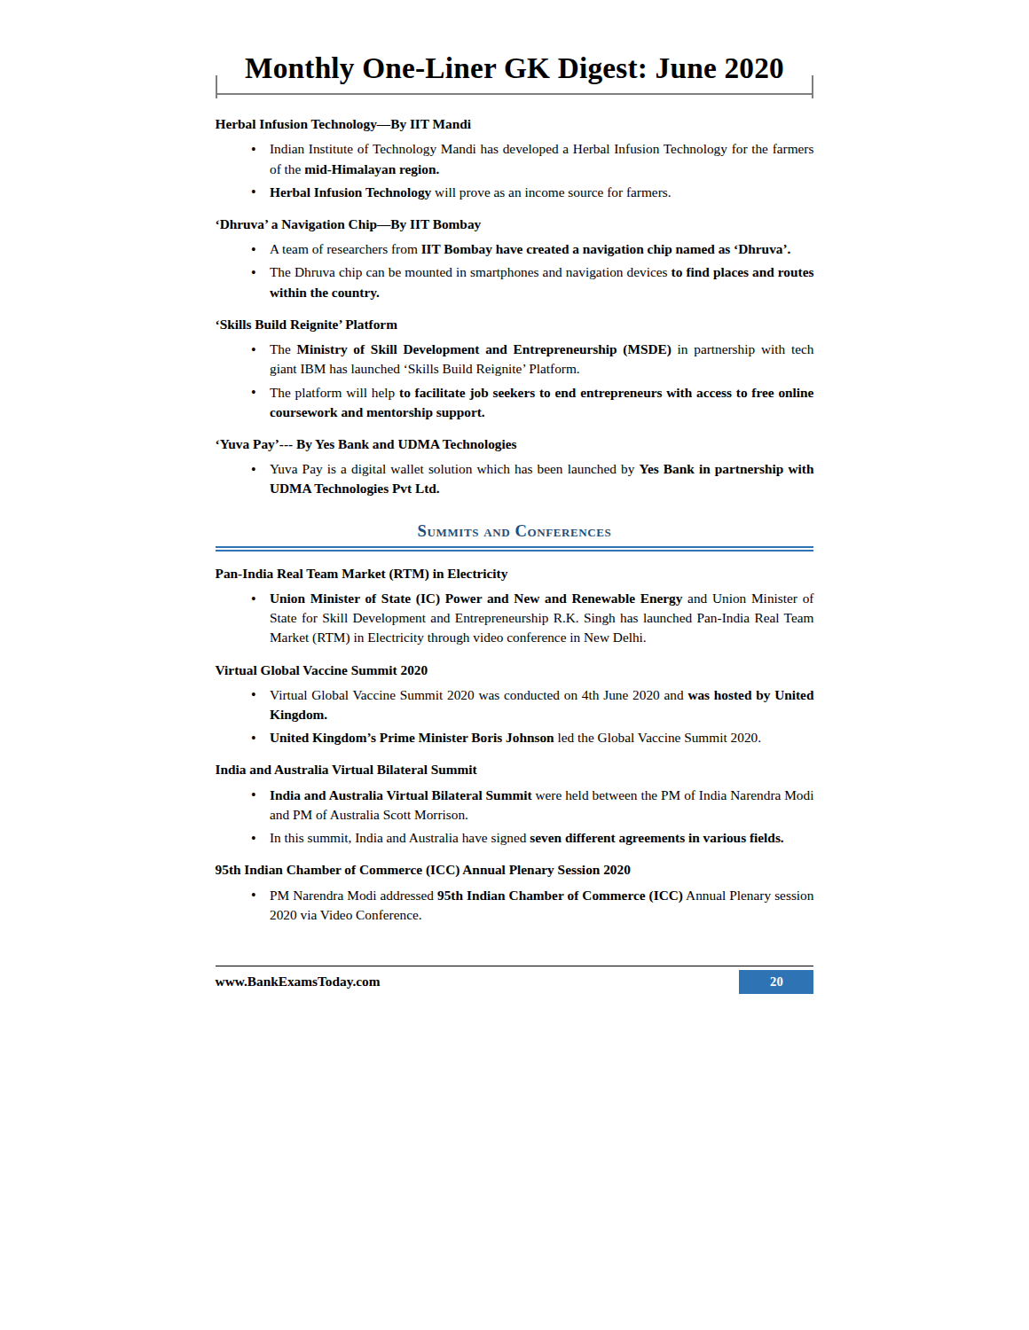Monthly One-Liner GK Digest: June 2020
Herbal Infusion Technology—By IIT Mandi
Indian Institute of Technology Mandi has developed a Herbal Infusion Technology for the farmers of the mid-Himalayan region.
Herbal Infusion Technology will prove as an income source for farmers.
‘Dhruva’ a Navigation Chip—By IIT Bombay
A team of researchers from IIT Bombay have created a navigation chip named as ‘Dhruva’.
The Dhruva chip can be mounted in smartphones and navigation devices to find places and routes within the country.
‘Skills Build Reignite’ Platform
The Ministry of Skill Development and Entrepreneurship (MSDE) in partnership with tech giant IBM has launched ‘Skills Build Reignite’ Platform.
The platform will help to facilitate job seekers to end entrepreneurs with access to free online coursework and mentorship support.
‘Yuva Pay’--- By Yes Bank and UDMA Technologies
Yuva Pay is a digital wallet solution which has been launched by Yes Bank in partnership with UDMA Technologies Pvt Ltd.
Summits and Conferences
Pan-India Real Team Market (RTM) in Electricity
Union Minister of State (IC) Power and New and Renewable Energy and Union Minister of State for Skill Development and Entrepreneurship R.K. Singh has launched Pan-India Real Team Market (RTM) in Electricity through video conference in New Delhi.
Virtual Global Vaccine Summit 2020
Virtual Global Vaccine Summit 2020 was conducted on 4th June 2020 and was hosted by United Kingdom.
United Kingdom’s Prime Minister Boris Johnson led the Global Vaccine Summit 2020.
India and Australia Virtual Bilateral Summit
India and Australia Virtual Bilateral Summit were held between the PM of India Narendra Modi and PM of Australia Scott Morrison.
In this summit, India and Australia have signed seven different agreements in various fields.
95th Indian Chamber of Commerce (ICC) Annual Plenary Session 2020
PM Narendra Modi addressed 95th Indian Chamber of Commerce (ICC) Annual Plenary session 2020 via Video Conference.
www.BankExamsToday.com
20